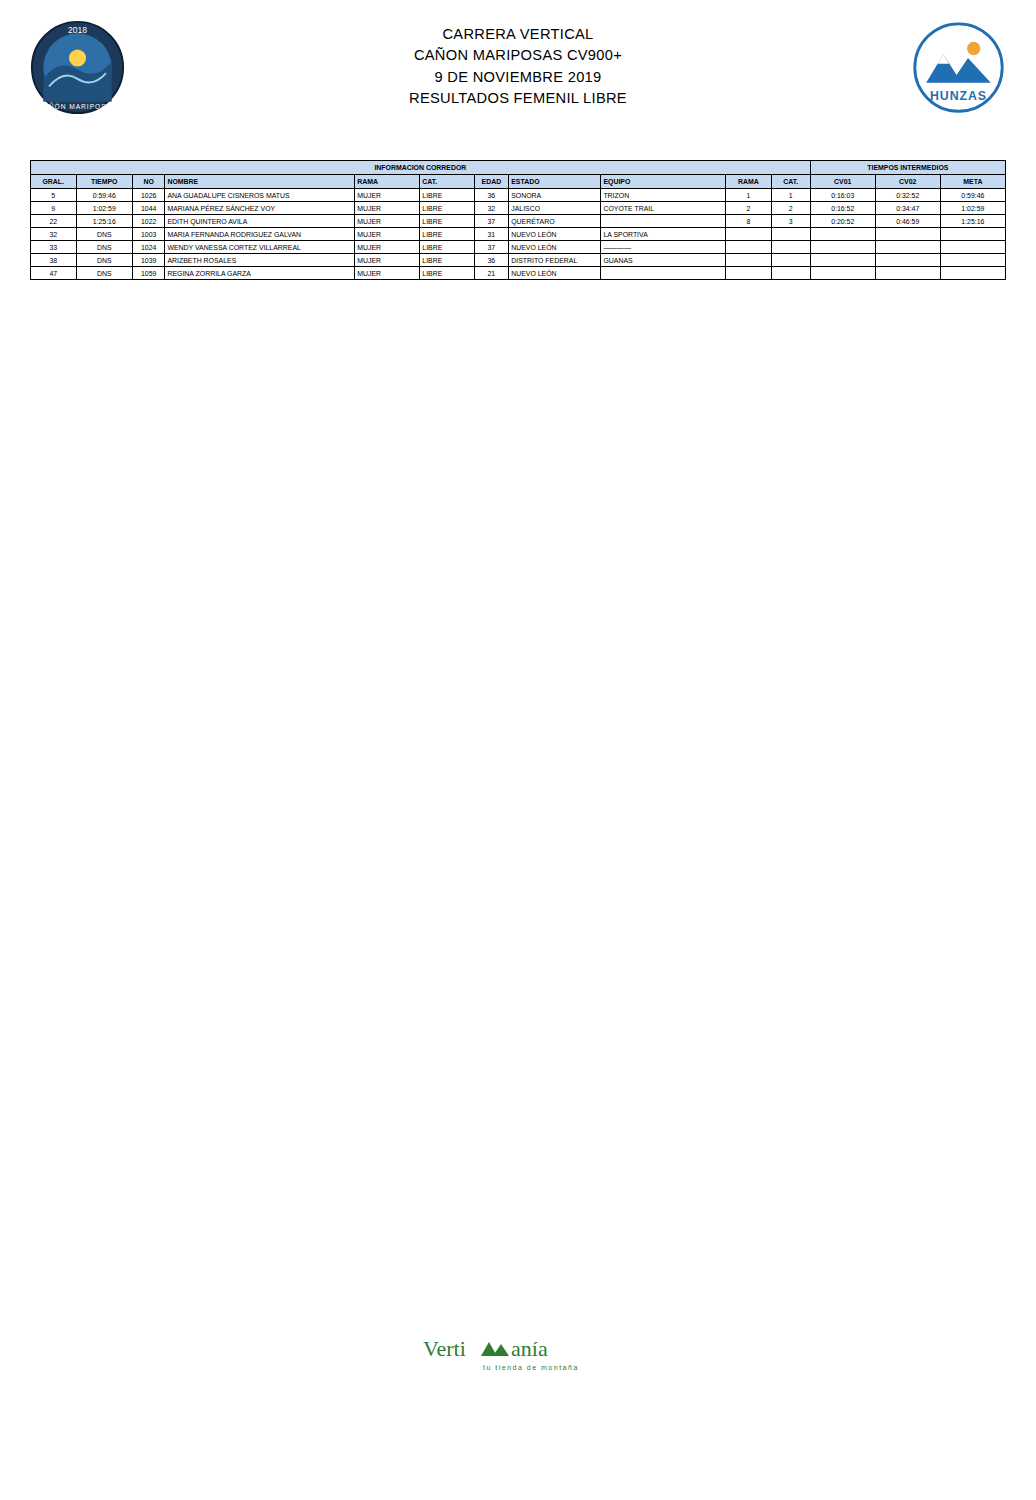2018 CAÑÓN MARIPOSAS
CARRERA VERTICAL
CAÑON MARIPOSAS CV900+
9 DE NOVIEMBRE 2019
RESULTADOS FEMENIL LIBRE
HUNZAS
| INFORMACION CORREDOR | TIEMPOS INTERMEDIOS |
| --- | --- |
| GRAL. | TIEMPO | NO | NOMBRE | RAMA | CAT. | EDAD | ESTADO | EQUIPO | RAMA | CAT. | CV01 | CV02 | META |
| 5 | 0:59:46 | 1026 | ANA GUADALUPE CISNEROS MATUS | MUJER | LIBRE | 36 | SONORA | TRIZON | 1 | 1 | 0:16:03 | 0:32:52 | 0:59:46 |
| 9 | 1:02:59 | 1044 | MARIANA PÉREZ SÁNCHEZ VOY | MUJER | LIBRE | 32 | JALISCO | COYOTE TRAIL | 2 | 2 | 0:16:52 | 0:34:47 | 1:02:59 |
| 22 | 1:25:16 | 1022 | EDITH QUINTERO AVILA | MUJER | LIBRE | 37 | QUERÉTARO | | 8 | 3 | 0:20:52 | 0:46:59 | 1:25:16 |
| 32 | DNS | 1003 | MARIA FERNANDA RODRIGUEZ GALVAN | MUJER | LIBRE | 31 | NUEVO LEÓN | LA SPORTIVA | | | | | |
| 33 | DNS | 1024 | WENDY VANESSA CORTEZ VILLARREAL | MUJER | LIBRE | 37 | NUEVO LEÓN | ———— | | | | | |
| 38 | DNS | 1039 | ARIZBETH ROSALES | MUJER | LIBRE | 36 | DISTRITO FEDERAL | GUANAS | | | | | |
| 47 | DNS | 1059 | REGINA ZORRILA GARZA | MUJER | LIBRE | 21 | NUEVO LEÓN | | | | | | |
Verti anía tu tienda de montaña